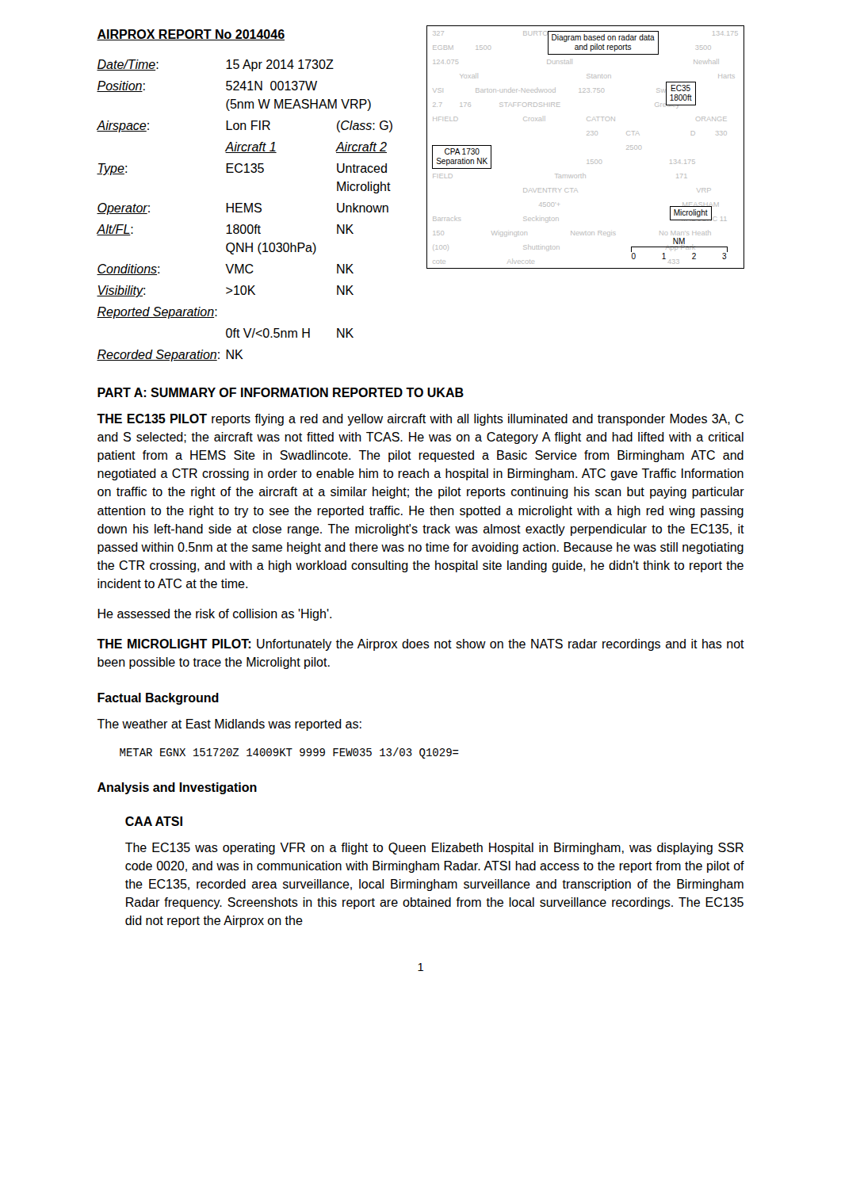AIRPROX REPORT No 2014046
| Date/Time : | 15 Apr 2014 1730Z |
| Position : | 5241N 00137W (5nm W MEASHAM VRP) |
| Airspace : | Lon FIR | ( Class : G) |
| | Aircraft 1 | Aircraft 2 |
| Type : | EC135 | Untraced Microlight |
| Operator : | HEMS | Unknown |
| Alt/FL : | 1800ft QNH (1030hPa) | NK |
| Conditions : | VMC | NK |
| Visibility : | >10K | NK |
| Reported Separation : | | |
| | 0ft V/<0.5nm H | NK |
| Recorded Separation : | NK |
327 BURTON 134.175 EGBM 1500 3500 124.075 Dunstall Newhall Yoxall Stanton Harts VSI Barton-under-Needwood 123.750 Swadlincote 2.7 176 STAFFORDSHIRE Gresley HFIELD Croxall CATTON ORANGE 230 CTA D 330 2500 1500 134.175 FIELD Tamworth 171 DAVENTRY CTA VRP 4500'+ MEASHAM Barracks Seckington M42 JUNC 11 150 Wiggington Newton Regis No Man's Heath (100) Shuttington App Park cote Alvecote 433 TAMWORTH Glascote Polesworth Hopwas Kettlebrook Grendon
Diagram based on radar data
and pilot reports
EC35
1800ft
CPA 1730
Separation NK
Microlight
NM
0123
PART A: SUMMARY OF INFORMATION REPORTED TO UKAB
THE EC135 PILOT reports flying a red and yellow aircraft with all lights illuminated and transponder Modes 3A, C and S selected; the aircraft was not fitted with TCAS. He was on a Category A flight and had lifted with a critical patient from a HEMS Site in Swadlincote. The pilot requested a Basic Service from Birmingham ATC and negotiated a CTR crossing in order to enable him to reach a hospital in Birmingham. ATC gave Traffic Information on traffic to the right of the aircraft at a similar height; the pilot reports continuing his scan but paying particular attention to the right to try to see the reported traffic. He then spotted a microlight with a high red wing passing down his left-hand side at close range. The microlight's track was almost exactly perpendicular to the EC135, it passed within 0.5nm at the same height and there was no time for avoiding action. Because he was still negotiating the CTR crossing, and with a high workload consulting the hospital site landing guide, he didn't think to report the incident to ATC at the time.
He assessed the risk of collision as 'High'.
THE MICROLIGHT PILOT: Unfortunately the Airprox does not show on the NATS radar recordings and it has not been possible to trace the Microlight pilot.
Factual Background
The weather at East Midlands was reported as:
METAR EGNX 151720Z 14009KT 9999 FEW035 13/03 Q1029=
Analysis and Investigation
CAA ATSI
The EC135 was operating VFR on a flight to Queen Elizabeth Hospital in Birmingham, was displaying SSR code 0020, and was in communication with Birmingham Radar. ATSI had access to the report from the pilot of the EC135, recorded area surveillance, local Birmingham surveillance and transcription of the Birmingham Radar frequency. Screenshots in this report are obtained from the local surveillance recordings. The EC135 did not report the Airprox on the
1